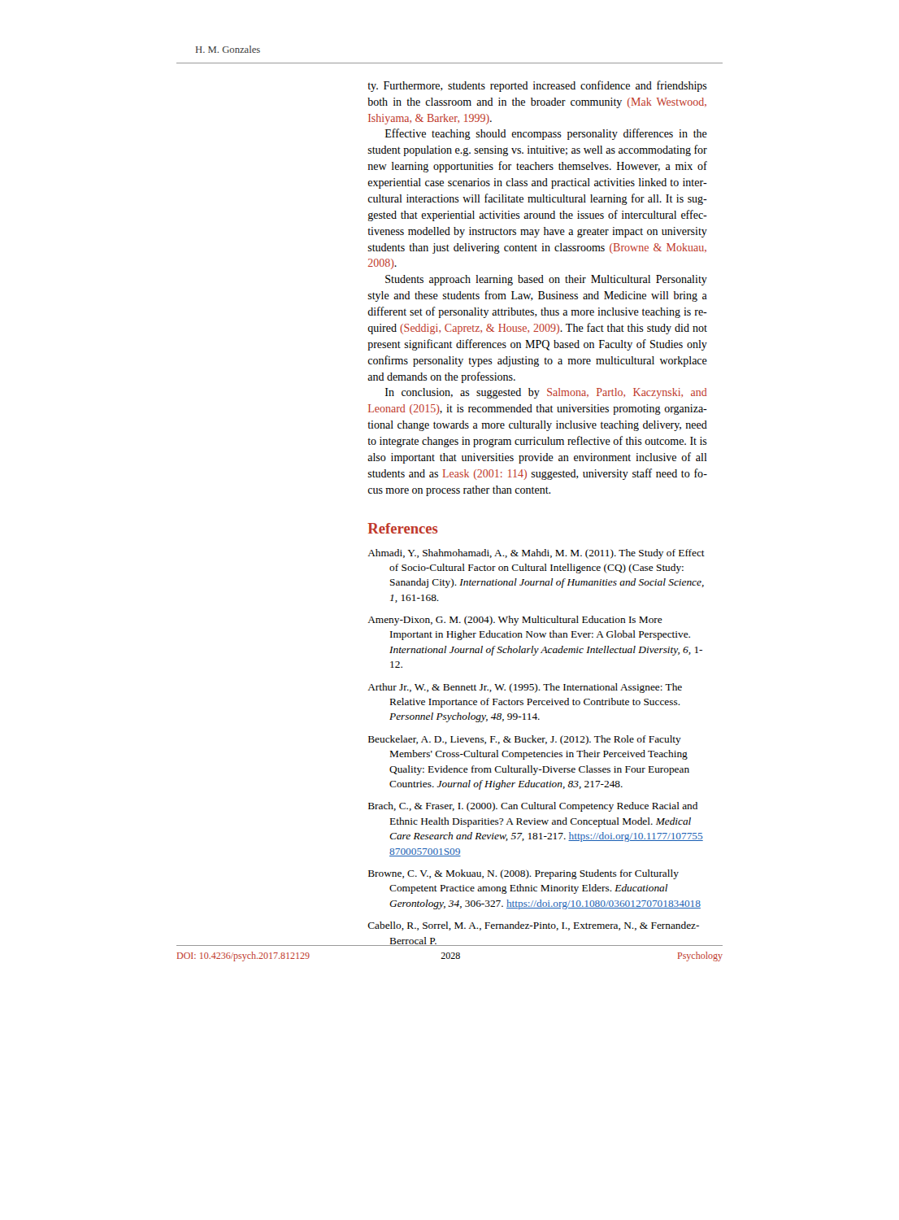H. M. Gonzales
ty. Furthermore, students reported increased confidence and friendships both in the classroom and in the broader community (Mak Westwood, Ishiyama, & Barker, 1999).
Effective teaching should encompass personality differences in the student population e.g. sensing vs. intuitive; as well as accommodating for new learning opportunities for teachers themselves. However, a mix of experiential case scenarios in class and practical activities linked to intercultural interactions will facilitate multicultural learning for all. It is suggested that experiential activities around the issues of intercultural effectiveness modelled by instructors may have a greater impact on university students than just delivering content in classrooms (Browne & Mokuau, 2008).
Students approach learning based on their Multicultural Personality style and these students from Law, Business and Medicine will bring a different set of personality attributes, thus a more inclusive teaching is required (Seddigi, Capretz, & House, 2009). The fact that this study did not present significant differences on MPQ based on Faculty of Studies only confirms personality types adjusting to a more multicultural workplace and demands on the professions.
In conclusion, as suggested by Salmona, Partlo, Kaczynski, and Leonard (2015), it is recommended that universities promoting organizational change towards a more culturally inclusive teaching delivery, need to integrate changes in program curriculum reflective of this outcome. It is also important that universities provide an environment inclusive of all students and as Leask (2001: 114) suggested, university staff need to focus more on process rather than content.
References
Ahmadi, Y., Shahmohamadi, A., & Mahdi, M. M. (2011). The Study of Effect of Socio-Cultural Factor on Cultural Intelligence (CQ) (Case Study: Sanandaj City). International Journal of Humanities and Social Science, 1, 161-168.
Ameny-Dixon, G. M. (2004). Why Multicultural Education Is More Important in Higher Education Now than Ever: A Global Perspective. International Journal of Scholarly Academic Intellectual Diversity, 6, 1-12.
Arthur Jr., W., & Bennett Jr., W. (1995). The International Assignee: The Relative Importance of Factors Perceived to Contribute to Success. Personnel Psychology, 48, 99-114.
Beuckelaer, A. D., Lievens, F., & Bucker, J. (2012). The Role of Faculty Members' Cross-Cultural Competencies in Their Perceived Teaching Quality: Evidence from Culturally-Diverse Classes in Four European Countries. Journal of Higher Education, 83, 217-248.
Brach, C., & Fraser, I. (2000). Can Cultural Competency Reduce Racial and Ethnic Health Disparities? A Review and Conceptual Model. Medical Care Research and Review, 57, 181-217. https://doi.org/10.1177/1077558700057001S09
Browne, C. V., & Mokuau, N. (2008). Preparing Students for Culturally Competent Practice among Ethnic Minority Elders. Educational Gerontology, 34, 306-327. https://doi.org/10.1080/03601270701834018
Cabello, R., Sorrel, M. A., Fernandez-Pinto, I., Extremera, N., & Fernandez-Berrocal P.
DOI: 10.4236/psych.2017.812129 2028 Psychology